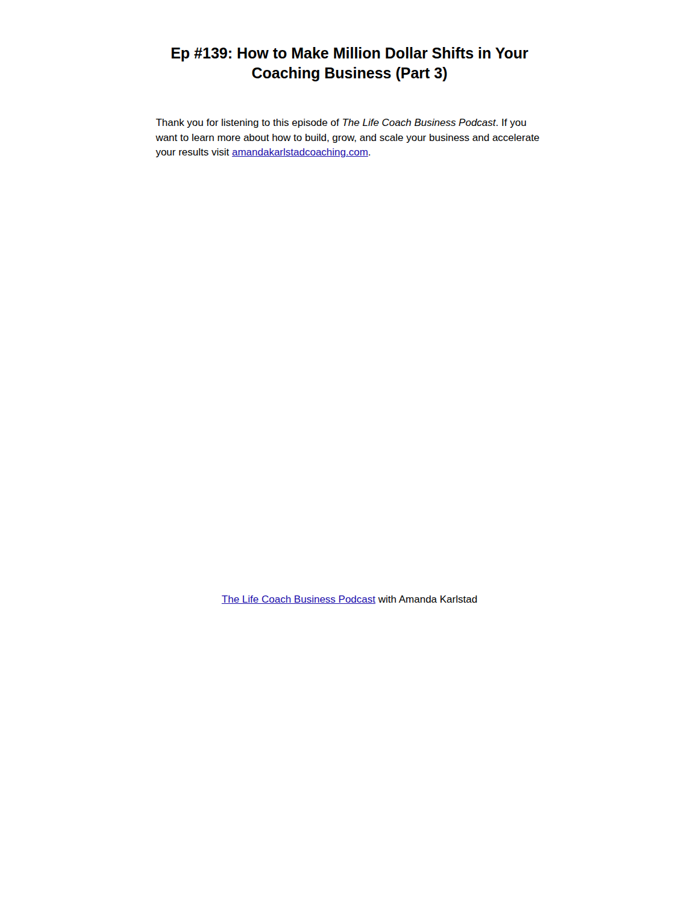Ep #139: How to Make Million Dollar Shifts in Your Coaching Business (Part 3)
Thank you for listening to this episode of The Life Coach Business Podcast. If you want to learn more about how to build, grow, and scale your business and accelerate your results visit amandakarlstadcoaching.com.
The Life Coach Business Podcast with Amanda Karlstad